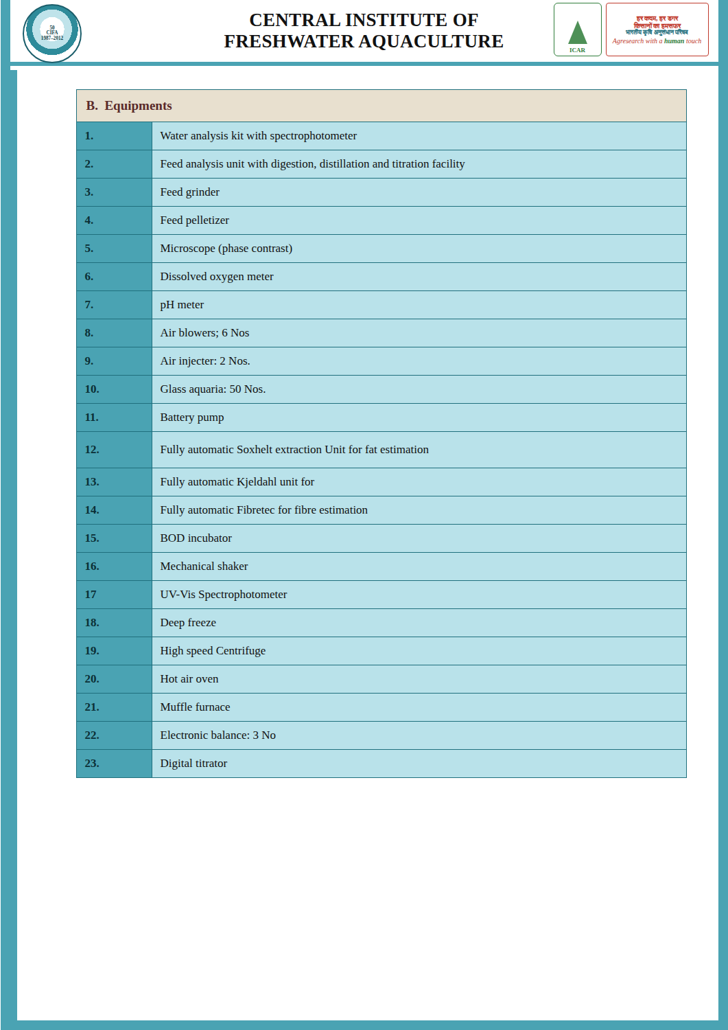50
CIFA
1987–2012
CENTRAL INSTITUTE OF
FRESHWATER AQUACULTURE
ICAR
हर कदम, हर डगर
किसानों का हमसफर
भारतीय कृषि अनुसंधान परिषद
Agresearch with a human touch
| B. Equipments |
| --- |
| 1. | Water analysis kit with spectrophotometer |
| 2. | Feed analysis unit with digestion, distillation and titration facility |
| 3. | Feed grinder |
| 4. | Feed pelletizer |
| 5. | Microscope (phase contrast) |
| 6. | Dissolved oxygen meter |
| 7. | pH meter |
| 8. | Air blowers; 6 Nos |
| 9. | Air injecter: 2 Nos. |
| 10. | Glass aquaria: 50 Nos. |
| 11. | Battery pump |
| 12. | Fully automatic Soxhelt extraction Unit for fat estimation |
| 13. | Fully automatic Kjeldahl unit for |
| 14. | Fully automatic Fibretec for fibre estimation |
| 15. | BOD incubator |
| 16. | Mechanical shaker |
| 17 | UV-Vis Spectrophotometer |
| 18. | Deep freeze |
| 19. | High speed Centrifuge |
| 20. | Hot air oven |
| 21. | Muffle furnace |
| 22. | Electronic balance: 3 No |
| 23. | Digital titrator |